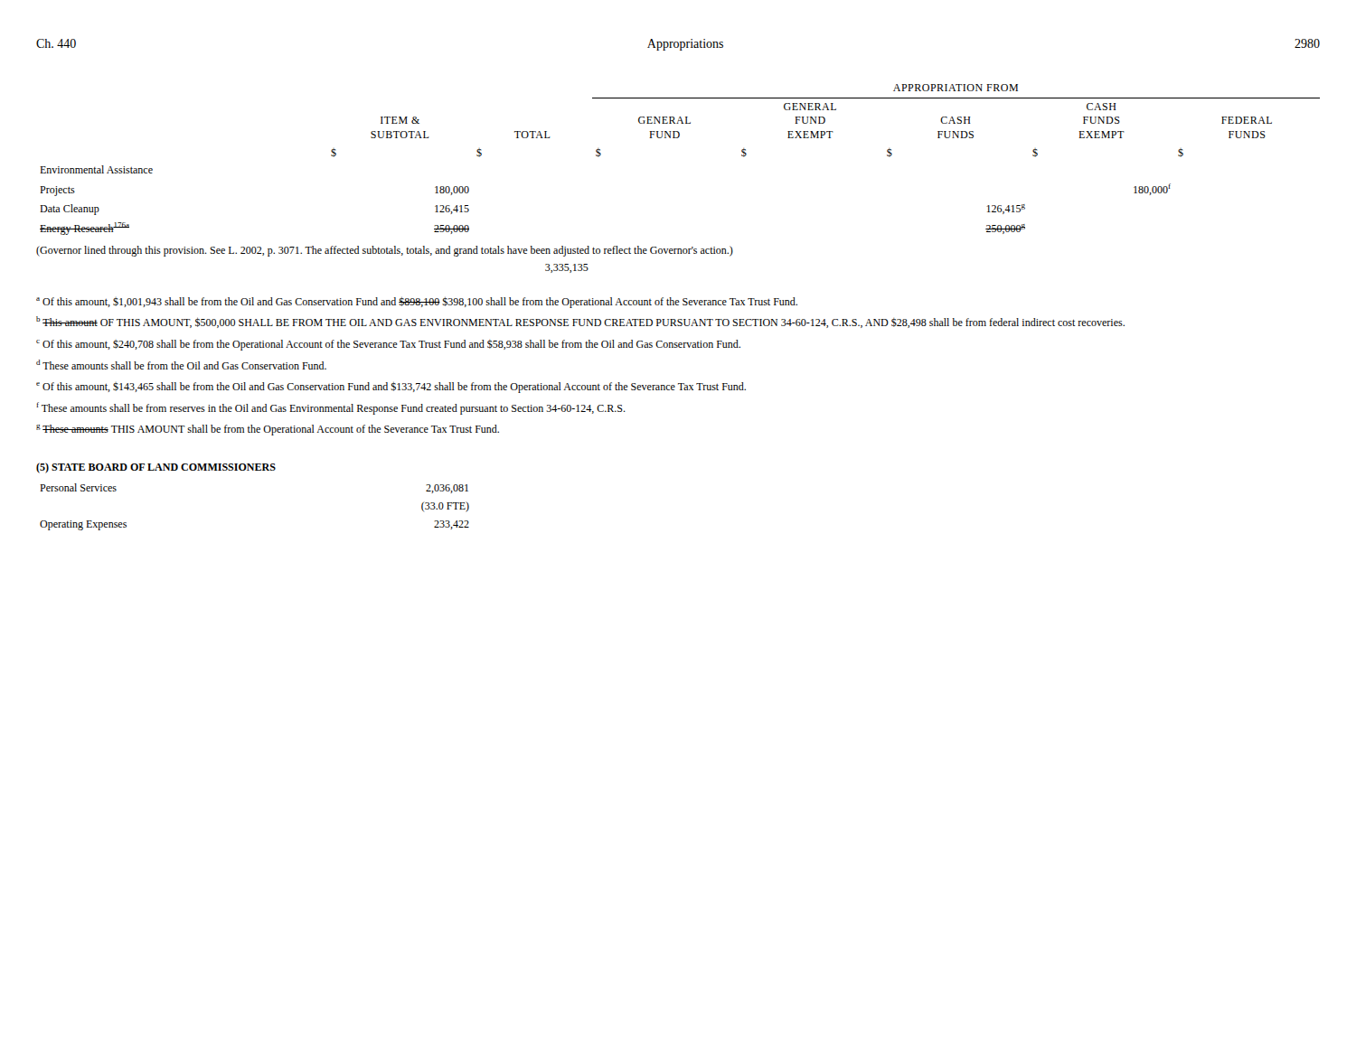Ch. 440
Appropriations
2980
| | | | APPROPRIATION FROM |
| | ITEM & SUBTOTAL | TOTAL | GENERAL FUND | GENERAL FUND EXEMPT | CASH FUNDS | CASH FUNDS EXEMPT | FEDERAL FUNDS |
| | $ | $ | $ | $ | $ | $ | $ |
| Environmental Assistance | | | | | | | |
| Projects | 180,000 | | | | | 180,000 f | |
| Data Cleanup | 126,415 | | | | 126,415 g | | |
| Energy Research 176a | 250,000 | | | | 250,000 g | | |
(Governor lined through this provision. See L. 2002, p. 3071. The affected subtotals, totals, and grand totals have been adjusted to reflect the Governor's action.)
| | | 3,335,135 | | | | | |
a Of this amount, $1,001,943 shall be from the Oil and Gas Conservation Fund and $898,100 $398,100 shall be from the Operational Account of the Severance Tax Trust Fund.
b This amount OF THIS AMOUNT, $500,000 SHALL BE FROM THE OIL AND GAS ENVIRONMENTAL RESPONSE FUND CREATED PURSUANT TO SECTION 34-60-124, C.R.S., AND $28,498 shall be from federal indirect cost recoveries.
c Of this amount, $240,708 shall be from the Operational Account of the Severance Tax Trust Fund and $58,938 shall be from the Oil and Gas Conservation Fund.
d These amounts shall be from the Oil and Gas Conservation Fund.
e Of this amount, $143,465 shall be from the Oil and Gas Conservation Fund and $133,742 shall be from the Operational Account of the Severance Tax Trust Fund.
f These amounts shall be from reserves in the Oil and Gas Environmental Response Fund created pursuant to Section 34-60-124, C.R.S.
g These amounts THIS AMOUNT shall be from the Operational Account of the Severance Tax Trust Fund.
(5) STATE BOARD OF LAND COMMISSIONERS
| Personal Services | 2,036,081 | | | | | | |
| | (33.0 FTE) | | | | | | |
| Operating Expenses | 233,422 | | | | | | |